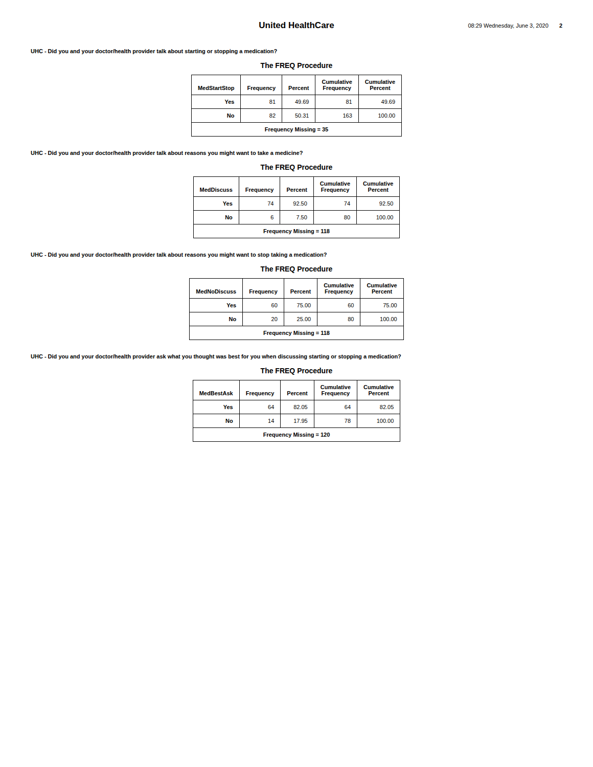United HealthCare
08:29 Wednesday, June 3, 2020 2
UHC - Did you and your doctor/health provider talk about starting or stopping a medication?
The FREQ Procedure
| MedStartStop | Frequency | Percent | Cumulative Frequency | Cumulative Percent |
| --- | --- | --- | --- | --- |
| Yes | 81 | 49.69 | 81 | 49.69 |
| No | 82 | 50.31 | 163 | 100.00 |
| Frequency Missing = 35 |
UHC - Did you and your doctor/health provider talk about reasons you might want to take a medicine?
The FREQ Procedure
| MedDiscuss | Frequency | Percent | Cumulative Frequency | Cumulative Percent |
| --- | --- | --- | --- | --- |
| Yes | 74 | 92.50 | 74 | 92.50 |
| No | 6 | 7.50 | 80 | 100.00 |
| Frequency Missing = 118 |
UHC - Did you and your doctor/health provider talk about reasons you might want to stop taking a medication?
The FREQ Procedure
| MedNoDiscuss | Frequency | Percent | Cumulative Frequency | Cumulative Percent |
| --- | --- | --- | --- | --- |
| Yes | 60 | 75.00 | 60 | 75.00 |
| No | 20 | 25.00 | 80 | 100.00 |
| Frequency Missing = 118 |
UHC - Did you and your doctor/health provider ask what you thought was best for you when discussing starting or stopping a medication?
The FREQ Procedure
| MedBestAsk | Frequency | Percent | Cumulative Frequency | Cumulative Percent |
| --- | --- | --- | --- | --- |
| Yes | 64 | 82.05 | 64 | 82.05 |
| No | 14 | 17.95 | 78 | 100.00 |
| Frequency Missing = 120 |